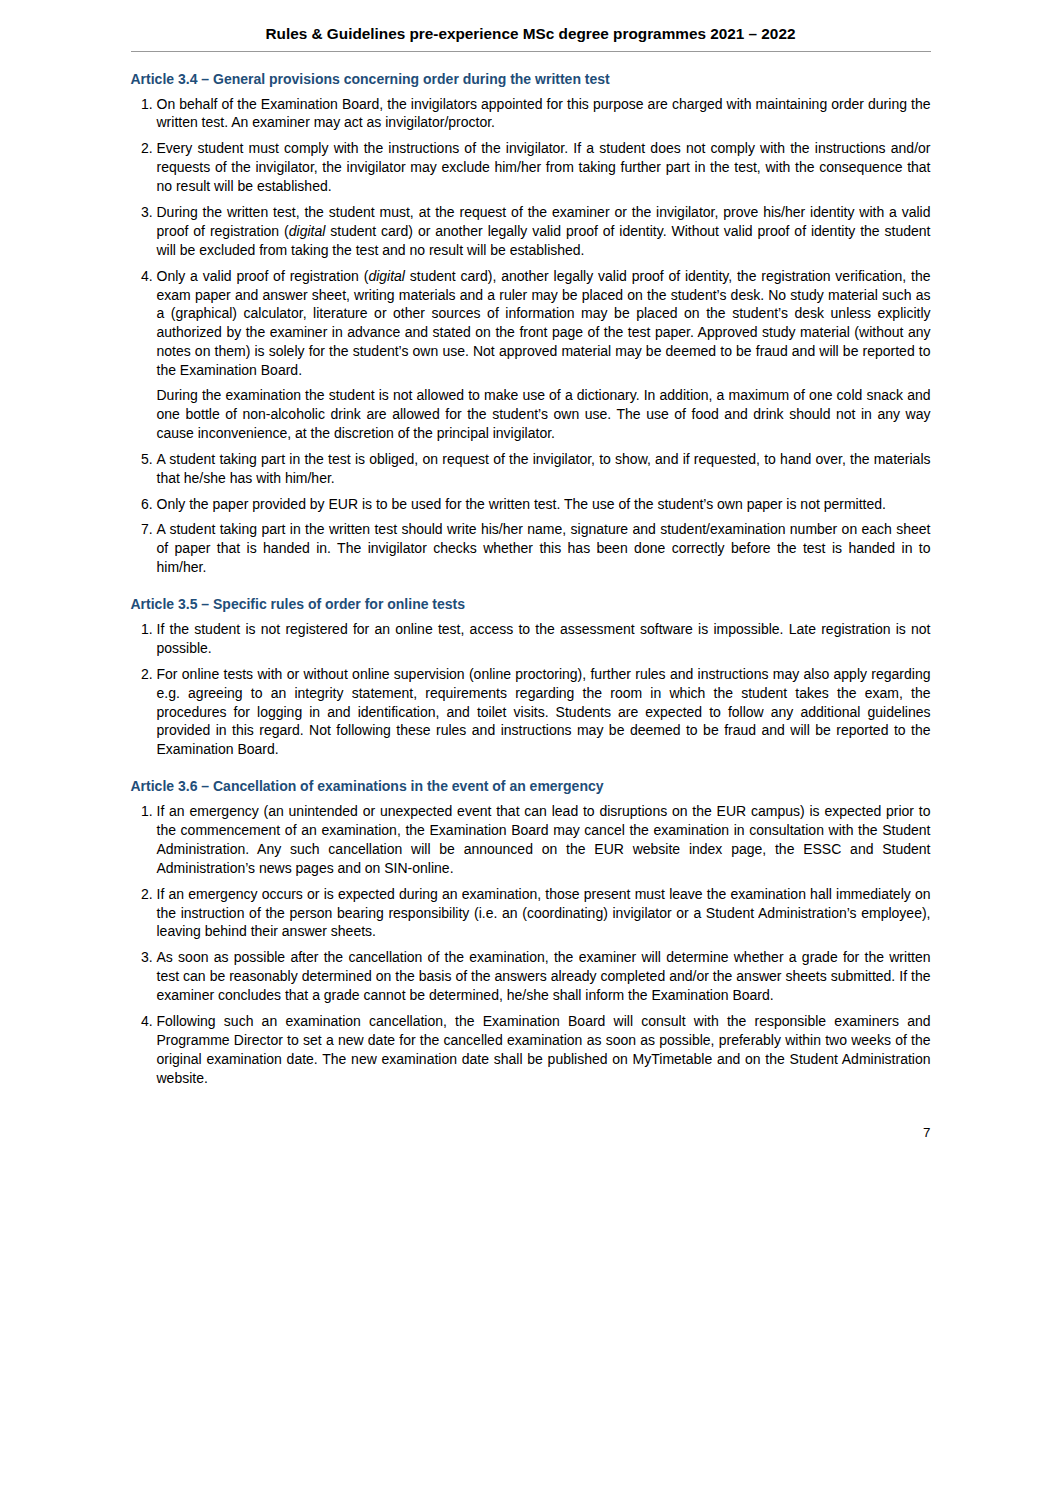Rules & Guidelines pre-experience MSc degree programmes 2021 – 2022
Article 3.4 – General provisions concerning order during the written test
On behalf of the Examination Board, the invigilators appointed for this purpose are charged with maintaining order during the written test. An examiner may act as invigilator/proctor.
Every student must comply with the instructions of the invigilator. If a student does not comply with the instructions and/or requests of the invigilator, the invigilator may exclude him/her from taking further part in the test, with the consequence that no result will be established.
During the written test, the student must, at the request of the examiner or the invigilator, prove his/her identity with a valid proof of registration (digital student card) or another legally valid proof of identity. Without valid proof of identity the student will be excluded from taking the test and no result will be established.
Only a valid proof of registration (digital student card), another legally valid proof of identity, the registration verification, the exam paper and answer sheet, writing materials and a ruler may be placed on the student’s desk. No study material such as a (graphical) calculator, literature or other sources of information may be placed on the student’s desk unless explicitly authorized by the examiner in advance and stated on the front page of the test paper. Approved study material (without any notes on them) is solely for the student’s own use. Not approved material may be deemed to be fraud and will be reported to the Examination Board.
During the examination the student is not allowed to make use of a dictionary. In addition, a maximum of one cold snack and one bottle of non-alcoholic drink are allowed for the student’s own use. The use of food and drink should not in any way cause inconvenience, at the discretion of the principal invigilator.
A student taking part in the test is obliged, on request of the invigilator, to show, and if requested, to hand over, the materials that he/she has with him/her.
Only the paper provided by EUR is to be used for the written test. The use of the student’s own paper is not permitted.
A student taking part in the written test should write his/her name, signature and student/examination number on each sheet of paper that is handed in. The invigilator checks whether this has been done correctly before the test is handed in to him/her.
Article 3.5 – Specific rules of order for online tests
If the student is not registered for an online test, access to the assessment software is impossible. Late registration is not possible.
For online tests with or without online supervision (online proctoring), further rules and instructions may also apply regarding e.g. agreeing to an integrity statement, requirements regarding the room in which the student takes the exam, the procedures for logging in and identification, and toilet visits. Students are expected to follow any additional guidelines provided in this regard. Not following these rules and instructions may be deemed to be fraud and will be reported to the Examination Board.
Article 3.6 – Cancellation of examinations in the event of an emergency
If an emergency (an unintended or unexpected event that can lead to disruptions on the EUR campus) is expected prior to the commencement of an examination, the Examination Board may cancel the examination in consultation with the Student Administration. Any such cancellation will be announced on the EUR website index page, the ESSC and Student Administration’s news pages and on SIN-online.
If an emergency occurs or is expected during an examination, those present must leave the examination hall immediately on the instruction of the person bearing responsibility (i.e. an (coordinating) invigilator or a Student Administration’s employee), leaving behind their answer sheets.
As soon as possible after the cancellation of the examination, the examiner will determine whether a grade for the written test can be reasonably determined on the basis of the answers already completed and/or the answer sheets submitted. If the examiner concludes that a grade cannot be determined, he/she shall inform the Examination Board.
Following such an examination cancellation, the Examination Board will consult with the responsible examiners and Programme Director to set a new date for the cancelled examination as soon as possible, preferably within two weeks of the original examination date. The new examination date shall be published on MyTimetable and on the Student Administration website.
7